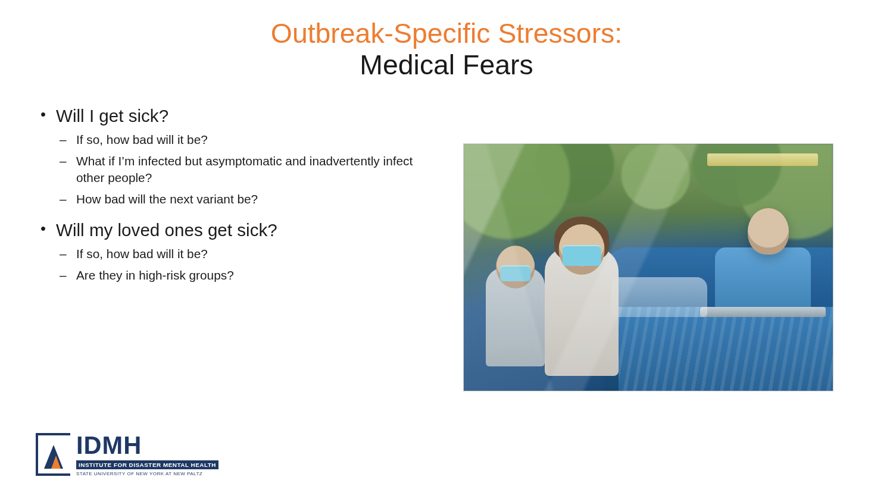Outbreak-Specific Stressors: Medical Fears
Will I get sick?
If so, how bad will it be?
What if I’m infected but asymptomatic and inadvertently infect other people?
How bad will the next variant be?
Will my loved ones get sick?
If so, how bad will it be?
Are they in high-risk groups?
IDMH INSTITUTE FOR DISASTER MENTAL HEALTH STATE UNIVERSITY OF NEW YORK AT NEW PALTZ